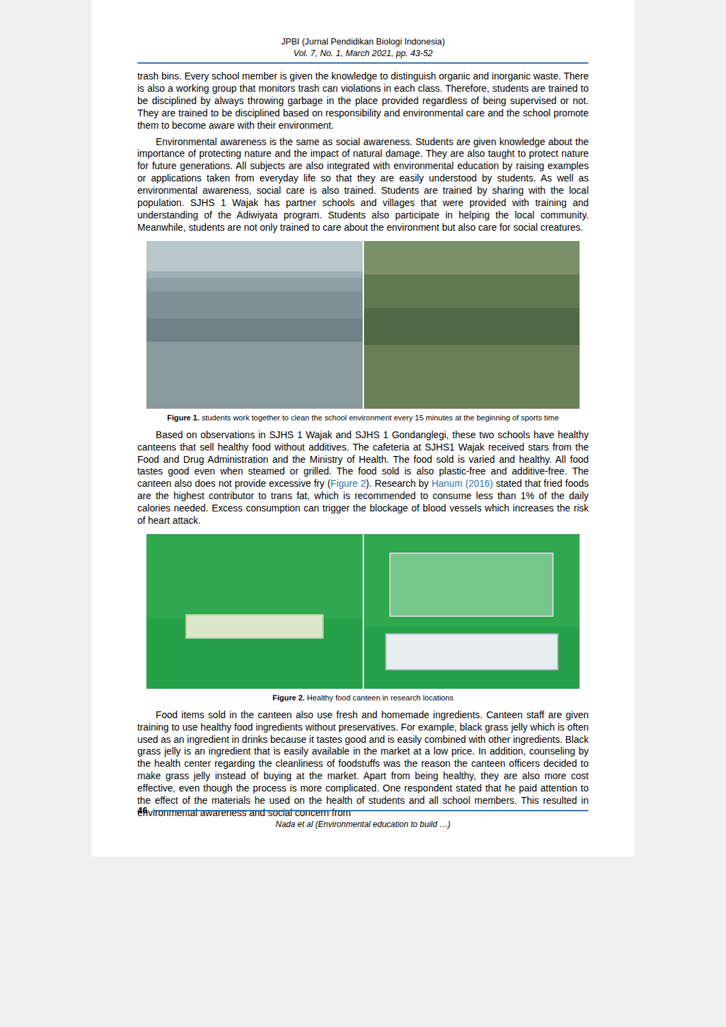JPBI (Jurnal Pendidikan Biologi Indonesia)
Vol. 7, No. 1, March 2021, pp. 43-52
trash bins. Every school member is given the knowledge to distinguish organic and inorganic waste. There is also a working group that monitors trash can violations in each class. Therefore, students are trained to be disciplined by always throwing garbage in the place provided regardless of being supervised or not. They are trained to be disciplined based on responsibility and environmental care and the school promote them to become aware with their environment.
Environmental awareness is the same as social awareness. Students are given knowledge about the importance of protecting nature and the impact of natural damage. They are also taught to protect nature for future generations. All subjects are also integrated with environmental education by raising examples or applications taken from everyday life so that they are easily understood by students. As well as environmental awareness, social care is also trained. Students are trained by sharing with the local population. SJHS 1 Wajak has partner schools and villages that were provided with training and understanding of the Adiwiyata program. Students also participate in helping the local community. Meanwhile, students are not only trained to care about the environment but also care for social creatures.
Figure 1. students work together to clean the school environment every 15 minutes at the beginning of sports time
Based on observations in SJHS 1 Wajak and SJHS 1 Gondanglegi, these two schools have healthy canteens that sell healthy food without additives. The cafeteria at SJHS1 Wajak received stars from the Food and Drug Administration and the Ministry of Health. The food sold is varied and healthy. All food tastes good even when steamed or grilled. The food sold is also plastic-free and additive-free. The canteen also does not provide excessive fry (Figure 2). Research by Hanum (2016) stated that fried foods are the highest contributor to trans fat, which is recommended to consume less than 1% of the daily calories needed. Excess consumption can trigger the blockage of blood vessels which increases the risk of heart attack.
Figure 2. Healthy food canteen in research locations
Food items sold in the canteen also use fresh and homemade ingredients. Canteen staff are given training to use healthy food ingredients without preservatives. For example, black grass jelly which is often used as an ingredient in drinks because it tastes good and is easily combined with other ingredients. Black grass jelly is an ingredient that is easily available in the market at a low price. In addition, counseling by the health center regarding the cleanliness of foodstuffs was the reason the canteen officers decided to make grass jelly instead of buying at the market. Apart from being healthy, they are also more cost effective, even though the process is more complicated. One respondent stated that he paid attention to the effect of the materials he used on the health of students and all school members. This resulted in environmental awareness and social concern from
46
Nada et al (Environmental education to build …)